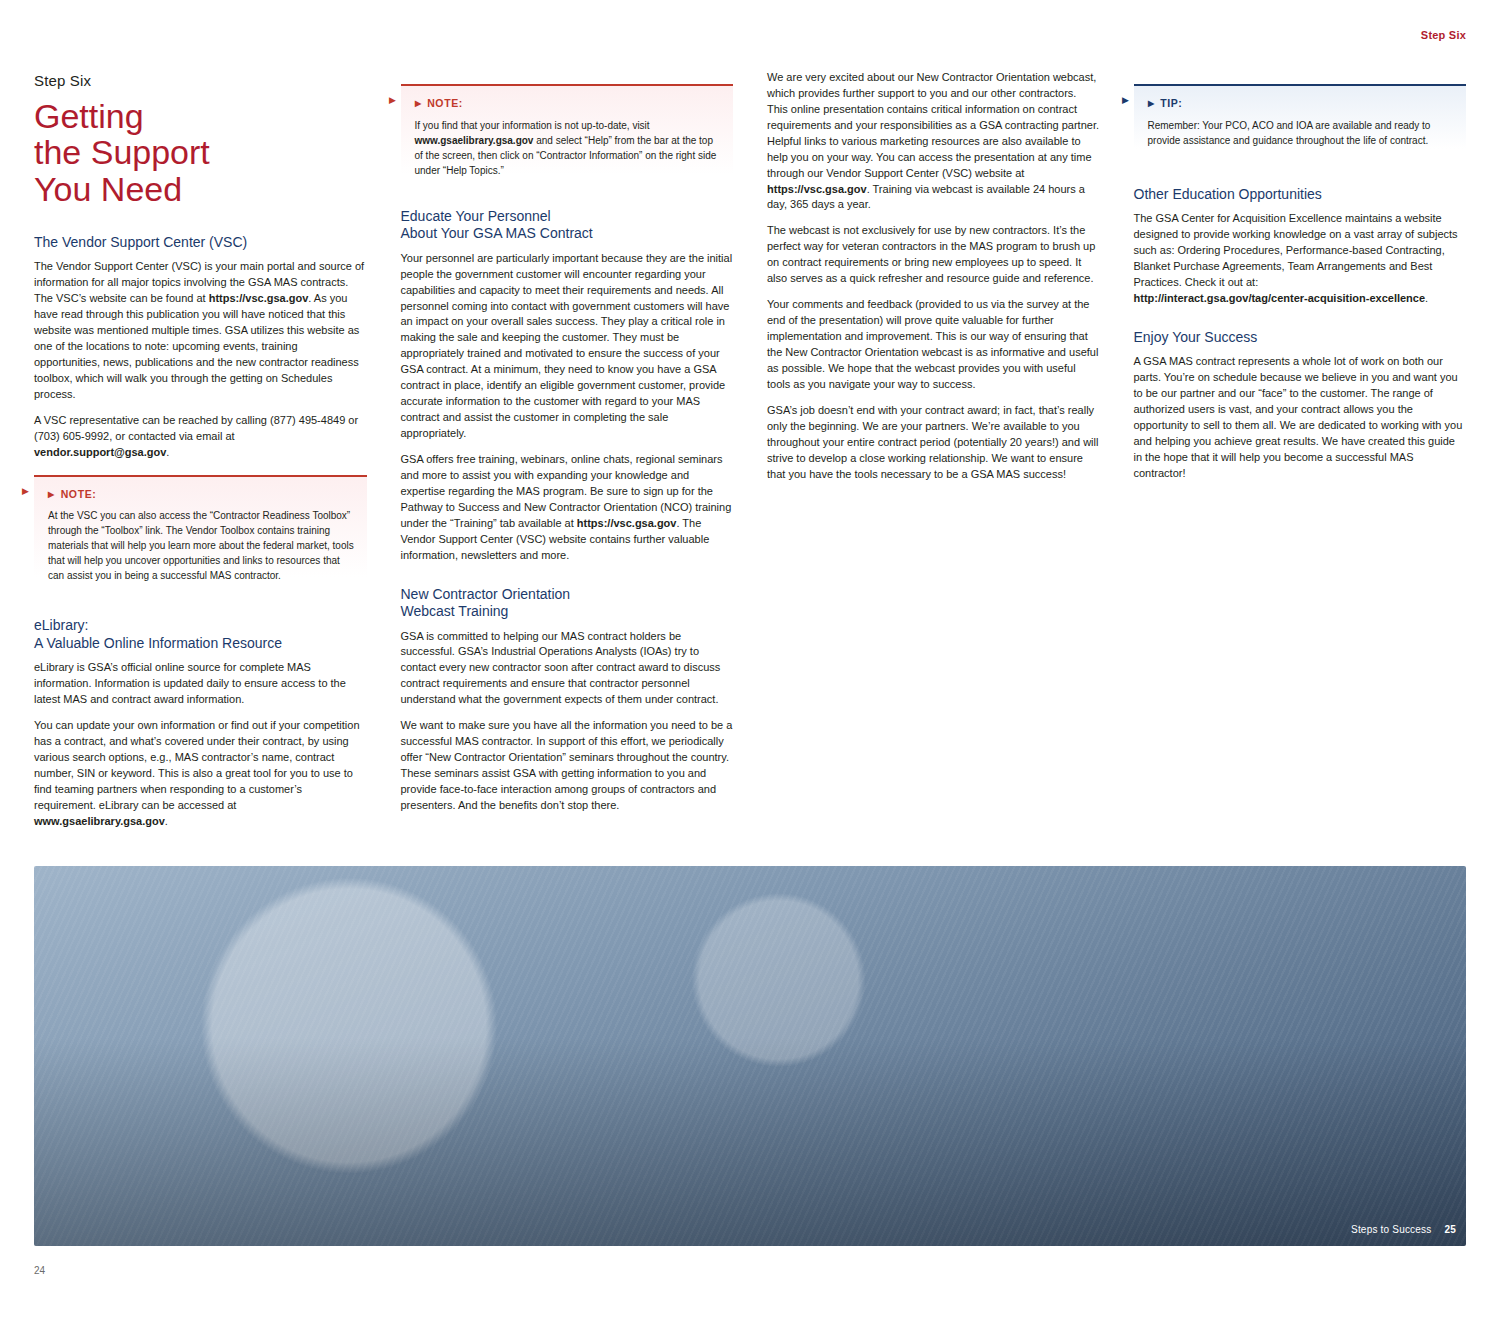Step Six
Step Six
Getting
the Support
You Need
The Vendor Support Center (VSC)
The Vendor Support Center (VSC) is your main portal and source of information for all major topics involving the GSA MAS contracts. The VSC’s website can be found at https://vsc.gsa.gov. As you have read through this publication you will have noticed that this website was mentioned multiple times. GSA utilizes this website as one of the locations to note: upcoming events, training opportunities, news, publications and the new contractor readiness toolbox, which will walk you through the getting on Schedules process.
A VSC representative can be reached by calling (877) 495-4849 or (703) 605-9992, or contacted via email at vendor.support@gsa.gov.
NOTE:
At the VSC you can also access the “Contractor Readiness Toolbox” through the “Toolbox” link. The Vendor Toolbox contains training materials that will help you learn more about the federal market, tools that will help you uncover opportunities and links to resources that can assist you in being a successful MAS contractor.
eLibrary:
A Valuable Online Information Resource
eLibrary is GSA’s official online source for complete MAS information. Information is updated daily to ensure access to the latest MAS and contract award information.
You can update your own information or find out if your competition has a contract, and what’s covered under their contract, by using various search options, e.g., MAS contractor’s name, contract number, SIN or keyword. This is also a great tool for you to use to find teaming partners when responding to a customer’s requirement. eLibrary can be accessed at www.gsaelibrary.gsa.gov.
NOTE:
If you find that your information is not up-to-date, visit www.gsaelibrary.gsa.gov and select “Help” from the bar at the top of the screen, then click on “Contractor Information” on the right side under “Help Topics.”
Educate Your Personnel
About Your GSA MAS Contract
Your personnel are particularly important because they are the initial people the government customer will encounter regarding your capabilities and capacity to meet their requirements and needs. All personnel coming into contact with government customers will have an impact on your overall sales success. They play a critical role in making the sale and keeping the customer. They must be appropriately trained and motivated to ensure the success of your GSA contract. At a minimum, they need to know you have a GSA contract in place, identify an eligible government customer, provide accurate information to the customer with regard to your MAS contract and assist the customer in completing the sale appropriately.
GSA offers free training, webinars, online chats, regional seminars and more to assist you with expanding your knowledge and expertise regarding the MAS program. Be sure to sign up for the Pathway to Success and New Contractor Orientation (NCO) training under the “Training” tab available at https://vsc.gsa.gov. The Vendor Support Center (VSC) website contains further valuable information, newsletters and more.
New Contractor Orientation
Webcast Training
GSA is committed to helping our MAS contract holders be successful. GSA’s Industrial Operations Analysts (IOAs) try to contact every new contractor soon after contract award to discuss contract requirements and ensure that contractor personnel understand what the government expects of them under contract.
We want to make sure you have all the information you need to be a successful MAS contractor. In support of this effort, we periodically offer “New Contractor Orientation” seminars throughout the country. These seminars assist GSA with getting information to you and provide face-to-face interaction among groups of contractors and presenters. And the benefits don’t stop there.
We are very excited about our New Contractor Orientation webcast, which provides further support to you and our other contractors. This online presentation contains critical information on contract requirements and your responsibilities as a GSA contracting partner. Helpful links to various marketing resources are also available to help you on your way. You can access the presentation at any time through our Vendor Support Center (VSC) website at https://vsc.gsa.gov. Training via webcast is available 24 hours a day, 365 days a year.
The webcast is not exclusively for use by new contractors. It’s the perfect way for veteran contractors in the MAS program to brush up on contract requirements or bring new employees up to speed. It also serves as a quick refresher and resource guide and reference.
Your comments and feedback (provided to us via the survey at the end of the presentation) will prove quite valuable for further implementation and improvement. This is our way of ensuring that the New Contractor Orientation webcast is as informative and useful as possible. We hope that the webcast provides you with useful tools as you navigate your way to success.
GSA’s job doesn’t end with your contract award; in fact, that’s really only the beginning. We are your partners. We’re available to you throughout your entire contract period (potentially 20 years!) and will strive to develop a close working relationship. We want to ensure that you have the tools necessary to be a GSA MAS success!
TIP:
Remember: Your PCO, ACO and IOA are available and ready to provide assistance and guidance throughout the life of contract.
Other Education Opportunities
The GSA Center for Acquisition Excellence maintains a website designed to provide working knowledge on a vast array of subjects such as: Ordering Procedures, Performance-based Contracting, Blanket Purchase Agreements, Team Arrangements and Best Practices. Check it out at:
http://interact.gsa.gov/tag/center-acquisition-excellence.
Enjoy Your Success
A GSA MAS contract represents a whole lot of work on both our parts. You’re on schedule because we believe in you and want you to be our partner and our “face” to the customer. The range of authorized users is vast, and your contract allows you the opportunity to sell to them all. We are dedicated to working with you and helping you achieve great results. We have created this guide in the hope that it will help you become a successful MAS contractor!
Steps to Success 25
24